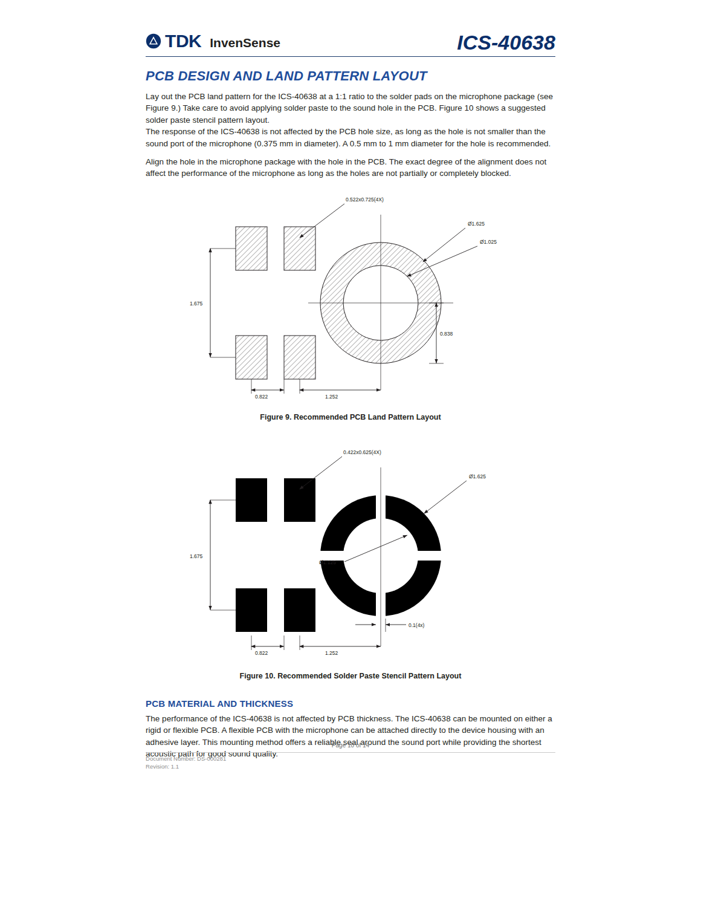TDK
InvenSense
ICS-40638
PCB DESIGN AND LAND PATTERN LAYOUT
Lay out the PCB land pattern for the ICS-40638 at a 1:1 ratio to the solder pads on the microphone package (see Figure 9.) Take care to avoid applying solder paste to the sound hole in the PCB. Figure 10 shows a suggested solder paste stencil pattern layout.
The response of the ICS-40638 is not affected by the PCB hole size, as long as the hole is not smaller than the sound port of the microphone (0.375 mm in diameter). A 0.5 mm to 1 mm diameter for the hole is recommended.
Align the hole in the microphone package with the hole in the PCB. The exact degree of the alignment does not affect the performance of the microphone as long as the holes are not partially or completely blocked.
1.675 0.822 1.252 0.838 0.522x0.725(4X) Ø1.625 Ø1.025
Figure 9. Recommended PCB Land Pattern Layout
1.675 0.822 1.252 0.422x0.625(4X) Ø1.625 Ø1.125 0.1(4x)
Figure 10. Recommended Solder Paste Stencil Pattern Layout
PCB MATERIAL AND THICKNESS
The performance of the ICS-40638 is not affected by PCB thickness. The ICS-40638 can be mounted on either a rigid or flexible PCB. A flexible PCB with the microphone can be attached directly to the device housing with an adhesive layer. This mounting method offers a reliable seal around the sound port while providing the shortest acoustic path for good sound quality.
Page 10 of 14
Document Number: DS-000281
Revision: 1.1